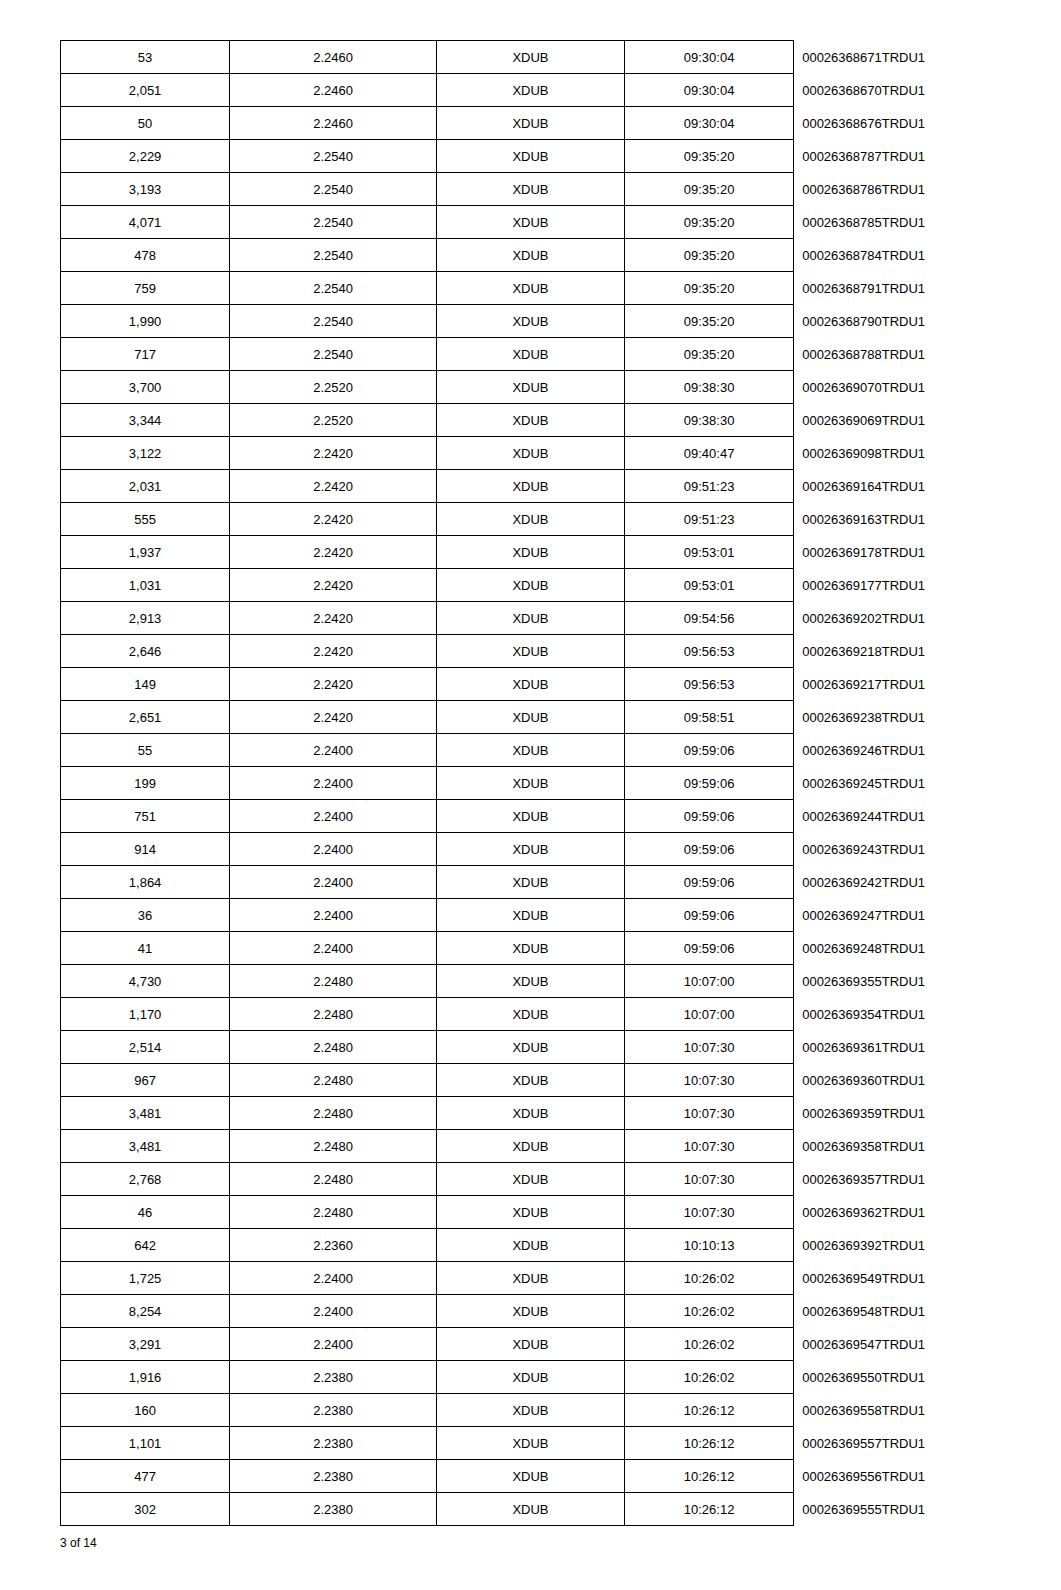| 53 | 2.2460 | XDUB | 09:30:04 | 00026368671TRDU1 |
| 2,051 | 2.2460 | XDUB | 09:30:04 | 00026368670TRDU1 |
| 50 | 2.2460 | XDUB | 09:30:04 | 00026368676TRDU1 |
| 2,229 | 2.2540 | XDUB | 09:35:20 | 00026368787TRDU1 |
| 3,193 | 2.2540 | XDUB | 09:35:20 | 00026368786TRDU1 |
| 4,071 | 2.2540 | XDUB | 09:35:20 | 00026368785TRDU1 |
| 478 | 2.2540 | XDUB | 09:35:20 | 00026368784TRDU1 |
| 759 | 2.2540 | XDUB | 09:35:20 | 00026368791TRDU1 |
| 1,990 | 2.2540 | XDUB | 09:35:20 | 00026368790TRDU1 |
| 717 | 2.2540 | XDUB | 09:35:20 | 00026368788TRDU1 |
| 3,700 | 2.2520 | XDUB | 09:38:30 | 00026369070TRDU1 |
| 3,344 | 2.2520 | XDUB | 09:38:30 | 00026369069TRDU1 |
| 3,122 | 2.2420 | XDUB | 09:40:47 | 00026369098TRDU1 |
| 2,031 | 2.2420 | XDUB | 09:51:23 | 00026369164TRDU1 |
| 555 | 2.2420 | XDUB | 09:51:23 | 00026369163TRDU1 |
| 1,937 | 2.2420 | XDUB | 09:53:01 | 00026369178TRDU1 |
| 1,031 | 2.2420 | XDUB | 09:53:01 | 00026369177TRDU1 |
| 2,913 | 2.2420 | XDUB | 09:54:56 | 00026369202TRDU1 |
| 2,646 | 2.2420 | XDUB | 09:56:53 | 00026369218TRDU1 |
| 149 | 2.2420 | XDUB | 09:56:53 | 00026369217TRDU1 |
| 2,651 | 2.2420 | XDUB | 09:58:51 | 00026369238TRDU1 |
| 55 | 2.2400 | XDUB | 09:59:06 | 00026369246TRDU1 |
| 199 | 2.2400 | XDUB | 09:59:06 | 00026369245TRDU1 |
| 751 | 2.2400 | XDUB | 09:59:06 | 00026369244TRDU1 |
| 914 | 2.2400 | XDUB | 09:59:06 | 00026369243TRDU1 |
| 1,864 | 2.2400 | XDUB | 09:59:06 | 00026369242TRDU1 |
| 36 | 2.2400 | XDUB | 09:59:06 | 00026369247TRDU1 |
| 41 | 2.2400 | XDUB | 09:59:06 | 00026369248TRDU1 |
| 4,730 | 2.2480 | XDUB | 10:07:00 | 00026369355TRDU1 |
| 1,170 | 2.2480 | XDUB | 10:07:00 | 00026369354TRDU1 |
| 2,514 | 2.2480 | XDUB | 10:07:30 | 00026369361TRDU1 |
| 967 | 2.2480 | XDUB | 10:07:30 | 00026369360TRDU1 |
| 3,481 | 2.2480 | XDUB | 10:07:30 | 00026369359TRDU1 |
| 3,481 | 2.2480 | XDUB | 10:07:30 | 00026369358TRDU1 |
| 2,768 | 2.2480 | XDUB | 10:07:30 | 00026369357TRDU1 |
| 46 | 2.2480 | XDUB | 10:07:30 | 00026369362TRDU1 |
| 642 | 2.2360 | XDUB | 10:10:13 | 00026369392TRDU1 |
| 1,725 | 2.2400 | XDUB | 10:26:02 | 00026369549TRDU1 |
| 8,254 | 2.2400 | XDUB | 10:26:02 | 00026369548TRDU1 |
| 3,291 | 2.2400 | XDUB | 10:26:02 | 00026369547TRDU1 |
| 1,916 | 2.2380 | XDUB | 10:26:02 | 00026369550TRDU1 |
| 160 | 2.2380 | XDUB | 10:26:12 | 00026369558TRDU1 |
| 1,101 | 2.2380 | XDUB | 10:26:12 | 00026369557TRDU1 |
| 477 | 2.2380 | XDUB | 10:26:12 | 00026369556TRDU1 |
| 302 | 2.2380 | XDUB | 10:26:12 | 00026369555TRDU1 |
3 of 14